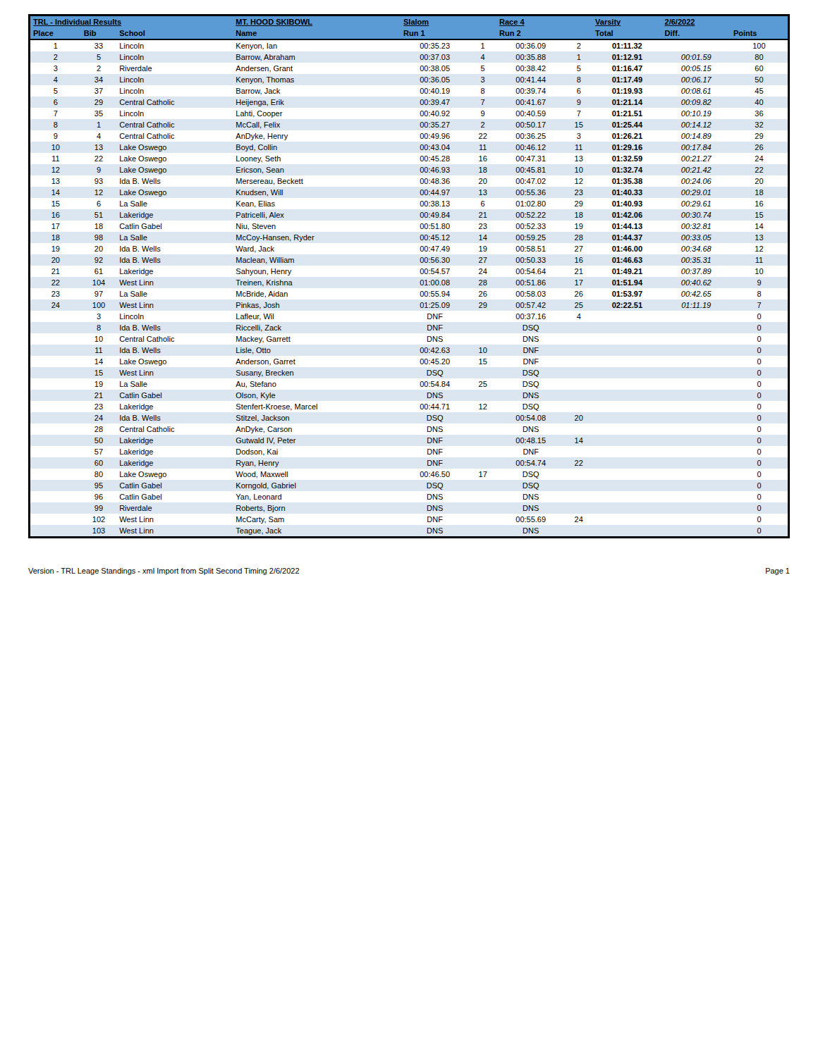| TRL - Individual Results | MT. HOOD SKIBOWL | Slalom | Race 4 | Varsity | 2/6/2022 |
| --- | --- | --- | --- | --- | --- |
| Place | Bib | School | Name | Run 1 | Run 2 | Total | Diff. | Points |
| 1 | 33 | Lincoln | Kenyon, Ian | 00:35.23 | 1 | 00:36.09 | 2 | 01:11.32 | | 100 |
| 2 | 5 | Lincoln | Barrow, Abraham | 00:37.03 | 4 | 00:35.88 | 1 | 01:12.91 | 00:01.59 | 80 |
| 3 | 2 | Riverdale | Andersen, Grant | 00:38.05 | 5 | 00:38.42 | 5 | 01:16.47 | 00:05.15 | 60 |
| 4 | 34 | Lincoln | Kenyon, Thomas | 00:36.05 | 3 | 00:41.44 | 8 | 01:17.49 | 00:06.17 | 50 |
| 5 | 37 | Lincoln | Barrow, Jack | 00:40.19 | 8 | 00:39.74 | 6 | 01:19.93 | 00:08.61 | 45 |
| 6 | 29 | Central Catholic | Heijenga, Erik | 00:39.47 | 7 | 00:41.67 | 9 | 01:21.14 | 00:09.82 | 40 |
| 7 | 35 | Lincoln | Lahti, Cooper | 00:40.92 | 9 | 00:40.59 | 7 | 01:21.51 | 00:10.19 | 36 |
| 8 | 1 | Central Catholic | McCall, Felix | 00:35.27 | 2 | 00:50.17 | 15 | 01:25.44 | 00:14.12 | 32 |
| 9 | 4 | Central Catholic | AnDyke, Henry | 00:49.96 | 22 | 00:36.25 | 3 | 01:26.21 | 00:14.89 | 29 |
| 10 | 13 | Lake Oswego | Boyd, Collin | 00:43.04 | 11 | 00:46.12 | 11 | 01:29.16 | 00:17.84 | 26 |
| 11 | 22 | Lake Oswego | Looney, Seth | 00:45.28 | 16 | 00:47.31 | 13 | 01:32.59 | 00:21.27 | 24 |
| 12 | 9 | Lake Oswego | Ericson, Sean | 00:46.93 | 18 | 00:45.81 | 10 | 01:32.74 | 00:21.42 | 22 |
| 13 | 93 | Ida B. Wells | Mersereau, Beckett | 00:48.36 | 20 | 00:47.02 | 12 | 01:35.38 | 00:24.06 | 20 |
| 14 | 12 | Lake Oswego | Knudsen, Will | 00:44.97 | 13 | 00:55.36 | 23 | 01:40.33 | 00:29.01 | 18 |
| 15 | 6 | La Salle | Kean, Elias | 00:38.13 | 6 | 01:02.80 | 29 | 01:40.93 | 00:29.61 | 16 |
| 16 | 51 | Lakeridge | Patricelli, Alex | 00:49.84 | 21 | 00:52.22 | 18 | 01:42.06 | 00:30.74 | 15 |
| 17 | 18 | Catlin Gabel | Niu, Steven | 00:51.80 | 23 | 00:52.33 | 19 | 01:44.13 | 00:32.81 | 14 |
| 18 | 98 | La Salle | McCoy-Hansen, Ryder | 00:45.12 | 14 | 00:59.25 | 28 | 01:44.37 | 00:33.05 | 13 |
| 19 | 20 | Ida B. Wells | Ward, Jack | 00:47.49 | 19 | 00:58.51 | 27 | 01:46.00 | 00:34.68 | 12 |
| 20 | 92 | Ida B. Wells | Maclean, William | 00:56.30 | 27 | 00:50.33 | 16 | 01:46.63 | 00:35.31 | 11 |
| 21 | 61 | Lakeridge | Sahyoun, Henry | 00:54.57 | 24 | 00:54.64 | 21 | 01:49.21 | 00:37.89 | 10 |
| 22 | 104 | West Linn | Treinen, Krishna | 01:00.08 | 28 | 00:51.86 | 17 | 01:51.94 | 00:40.62 | 9 |
| 23 | 97 | La Salle | McBride, Aidan | 00:55.94 | 26 | 00:58.03 | 26 | 01:53.97 | 00:42.65 | 8 |
| 24 | 100 | West Linn | Pinkas, Josh | 01:25.09 | 29 | 00:57.42 | 25 | 02:22.51 | 01:11.19 | 7 |
| | 3 | Lincoln | Lafleur, Wil | DNF | | 00:37.16 | 4 | | | 0 |
| | 8 | Ida B. Wells | Riccelli, Zack | DNF | | DSQ | | | | 0 |
| | 10 | Central Catholic | Mackey, Garrett | DNS | | DNS | | | | 0 |
| | 11 | Ida B. Wells | Lisle, Otto | 00:42.63 | 10 | DNF | | | | 0 |
| | 14 | Lake Oswego | Anderson, Garret | 00:45.20 | 15 | DNF | | | | 0 |
| | 15 | West Linn | Susany, Brecken | DSQ | | DSQ | | | | 0 |
| | 19 | La Salle | Au, Stefano | 00:54.84 | 25 | DSQ | | | | 0 |
| | 21 | Catlin Gabel | Olson, Kyle | DNS | | DNS | | | | 0 |
| | 23 | Lakeridge | Stenfert-Kroese, Marcel | 00:44.71 | 12 | DSQ | | | | 0 |
| | 24 | Ida B. Wells | Stitzel, Jackson | DSQ | | 00:54.08 | 20 | | | 0 |
| | 28 | Central Catholic | AnDyke, Carson | DNS | | DNS | | | | 0 |
| | 50 | Lakeridge | Gutwald IV, Peter | DNF | | 00:48.15 | 14 | | | 0 |
| | 57 | Lakeridge | Dodson, Kai | DNF | | DNF | | | | 0 |
| | 60 | Lakeridge | Ryan, Henry | DNF | | 00:54.74 | 22 | | | 0 |
| | 80 | Lake Oswego | Wood, Maxwell | 00:46.50 | 17 | DSQ | | | | 0 |
| | 95 | Catlin Gabel | Korngold, Gabriel | DSQ | | DSQ | | | | 0 |
| | 96 | Catlin Gabel | Yan, Leonard | DNS | | DNS | | | | 0 |
| | 99 | Riverdale | Roberts, Bjorn | DNS | | DNS | | | | 0 |
| | 102 | West Linn | McCarty, Sam | DNF | | 00:55.69 | 24 | | | 0 |
| | 103 | West Linn | Teague, Jack | DNS | | DNS | | | | 0 |
Version - TRL Leage Standings - xml Import from Split Second Timing 2/6/2022 Page 1